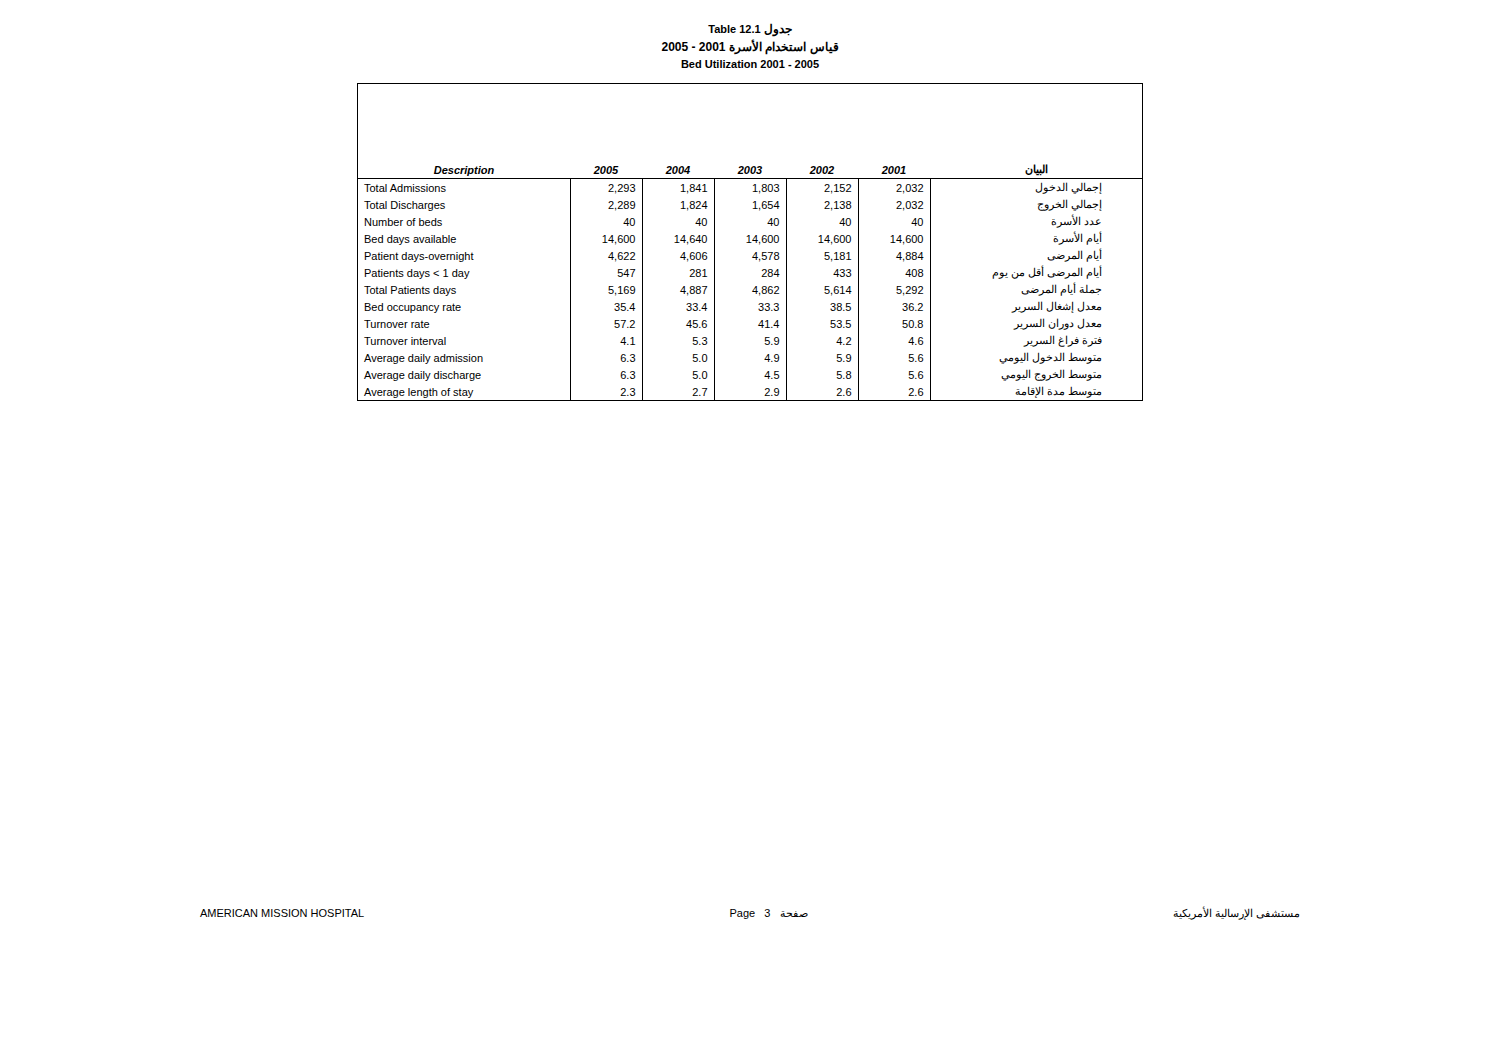Table 12.1 جدول
قياس استخدام الأسرة 2001 - 2005
Bed Utilization 2001 - 2005
| Description | 2005 | 2004 | 2003 | 2002 | 2001 | البيان |
| --- | --- | --- | --- | --- | --- | --- |
| Total Admissions | 2,293 | 1,841 | 1,803 | 2,152 | 2,032 | إجمالي الدخول |
| Total Discharges | 2,289 | 1,824 | 1,654 | 2,138 | 2,032 | إجمالي الخروج |
| Number of beds | 40 | 40 | 40 | 40 | 40 | عدد الأسرة |
| Bed days available | 14,600 | 14,640 | 14,600 | 14,600 | 14,600 | أيام الأسرة |
| Patient days-overnight | 4,622 | 4,606 | 4,578 | 5,181 | 4,884 | أيام المرضى |
| Patients days < 1 day | 547 | 281 | 284 | 433 | 408 | أيام المرضى أقل من يوم |
| Total Patients days | 5,169 | 4,887 | 4,862 | 5,614 | 5,292 | جملة أيام المرضى |
| Bed occupancy rate | 35.4 | 33.4 | 33.3 | 38.5 | 36.2 | معدل إشغال السرير |
| Turnover rate | 57.2 | 45.6 | 41.4 | 53.5 | 50.8 | معدل دوران السرير |
| Turnover interval | 4.1 | 5.3 | 5.9 | 4.2 | 4.6 | فترة فراغ السرير |
| Average daily admission | 6.3 | 5.0 | 4.9 | 5.9 | 5.6 | متوسط الدخول اليومي |
| Average daily discharge | 6.3 | 5.0 | 4.5 | 5.8 | 5.6 | متوسط الخروج اليومي |
| Average length of stay | 2.3 | 2.7 | 2.9 | 2.6 | 2.6 | متوسط مدة الإقامة |
AMERICAN MISSION HOSPITAL
Page 3 صفحة
مستشفى الإرسالية الأمريكية